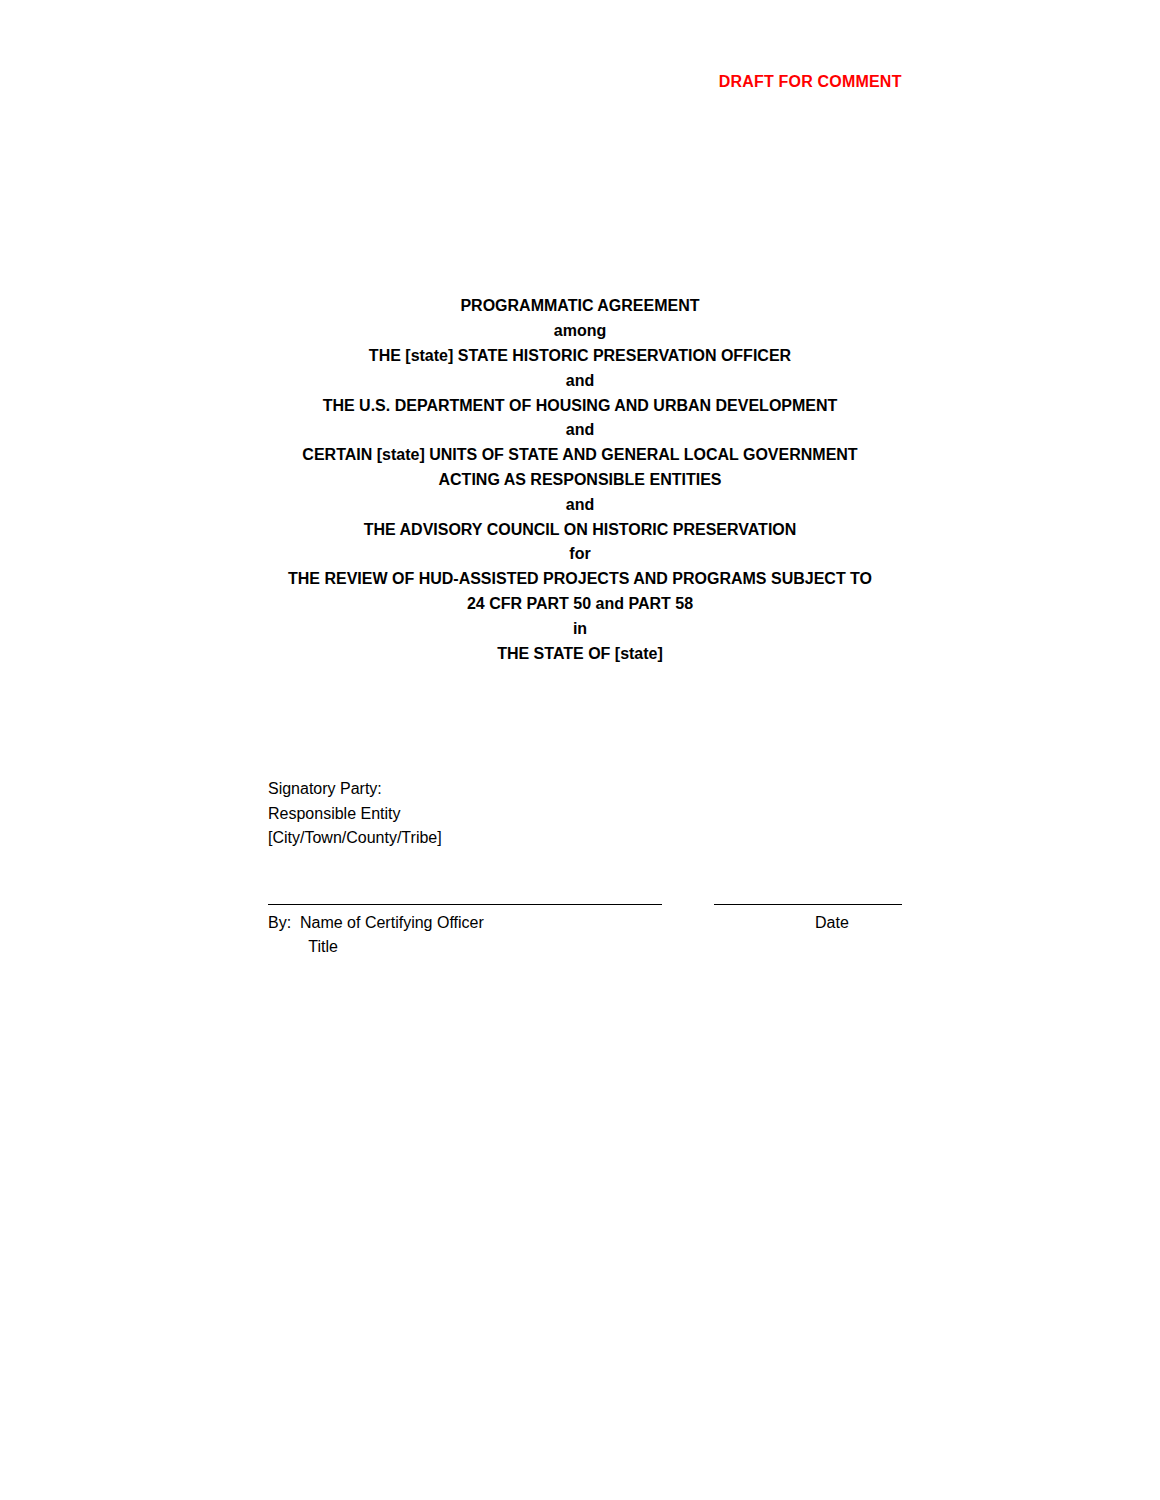DRAFT FOR COMMENT
PROGRAMMATIC AGREEMENT
among
THE [state] STATE HISTORIC PRESERVATION OFFICER
and
THE U.S. DEPARTMENT OF HOUSING AND URBAN DEVELOPMENT
and
CERTAIN [state] UNITS OF STATE AND GENERAL LOCAL GOVERNMENT
ACTING AS RESPONSIBLE ENTITIES
and
THE ADVISORY COUNCIL ON HISTORIC PRESERVATION
for
THE REVIEW OF HUD-ASSISTED PROJECTS AND PROGRAMS SUBJECT TO
24 CFR PART 50 and PART 58
in
THE STATE OF [state]
Signatory Party:
Responsible Entity
[City/Town/County/Tribe]
By: Name of Certifying Officer Date
Title